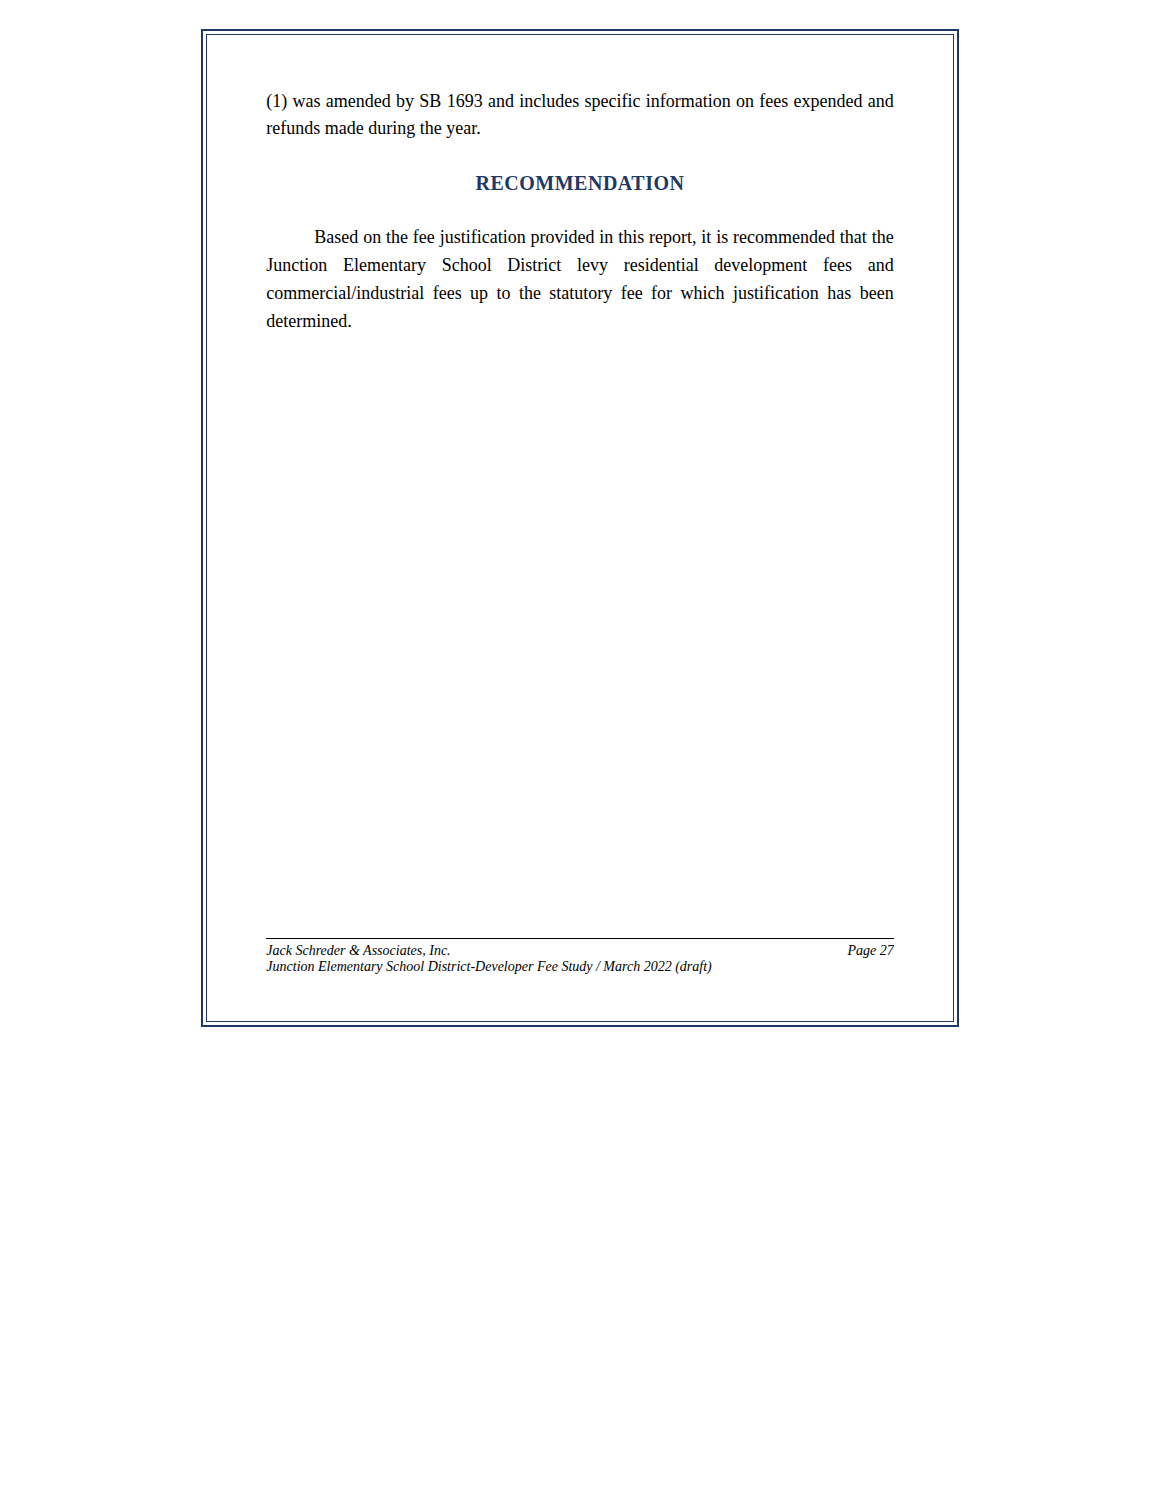(1) was amended by SB 1693 and includes specific information on fees expended and refunds made during the year.
RECOMMENDATION
Based on the fee justification provided in this report, it is recommended that the Junction Elementary School District levy residential development fees and commercial/industrial fees up to the statutory fee for which justification has been determined.
Jack Schreder & Associates, Inc.
Junction Elementary School District-Developer Fee Study / March 2022 (draft)
Page 27